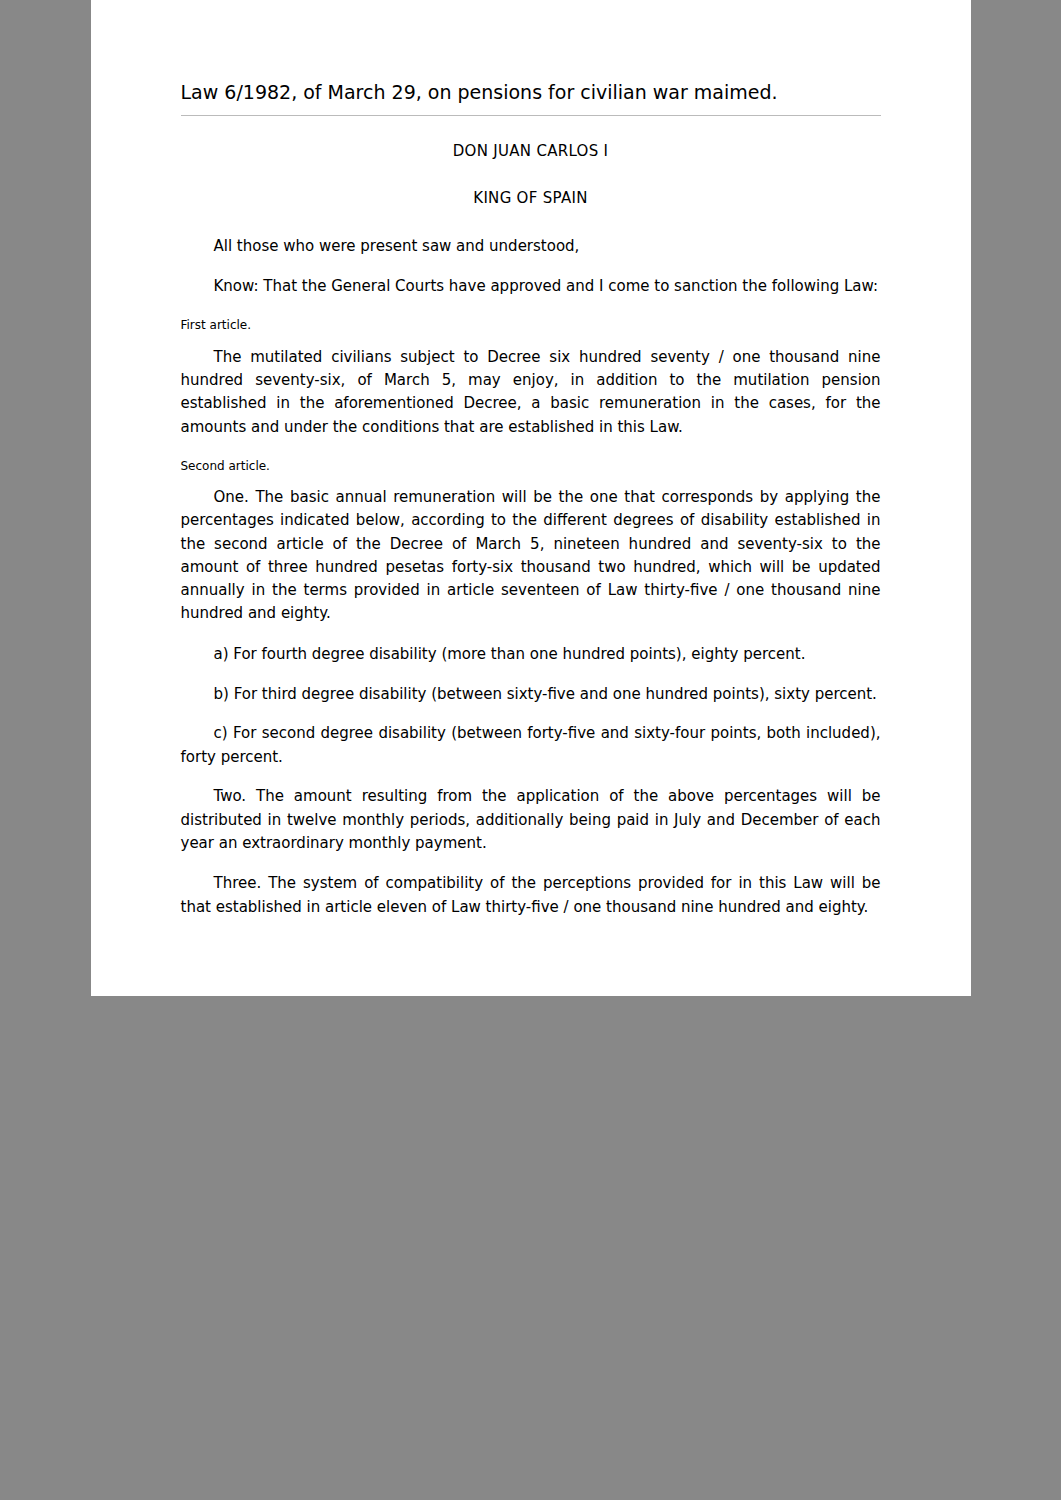Law 6/1982, of March 29, on pensions for civilian war maimed.
DON JUAN CARLOS I
KING OF SPAIN
All those who were present saw and understood,
Know: That the General Courts have approved and I come to sanction the following Law:
First article.
The mutilated civilians subject to Decree six hundred seventy / one thousand nine hundred seventy-six, of March 5, may enjoy, in addition to the mutilation pension established in the aforementioned Decree, a basic remuneration in the cases, for the amounts and under the conditions that are established in this Law.
Second article.
One. The basic annual remuneration will be the one that corresponds by applying the percentages indicated below, according to the different degrees of disability established in the second article of the Decree of March 5, nineteen hundred and seventy-six to the amount of three hundred pesetas forty-six thousand two hundred, which will be updated annually in the terms provided in article seventeen of Law thirty-five / one thousand nine hundred and eighty.
a) For fourth degree disability (more than one hundred points), eighty percent.
b) For third degree disability (between sixty-five and one hundred points), sixty percent.
c) For second degree disability (between forty-five and sixty-four points, both included), forty percent.
Two. The amount resulting from the application of the above percentages will be distributed in twelve monthly periods, additionally being paid in July and December of each year an extraordinary monthly payment.
Three. The system of compatibility of the perceptions provided for in this Law will be that established in article eleven of Law thirty-five / one thousand nine hundred and eighty.